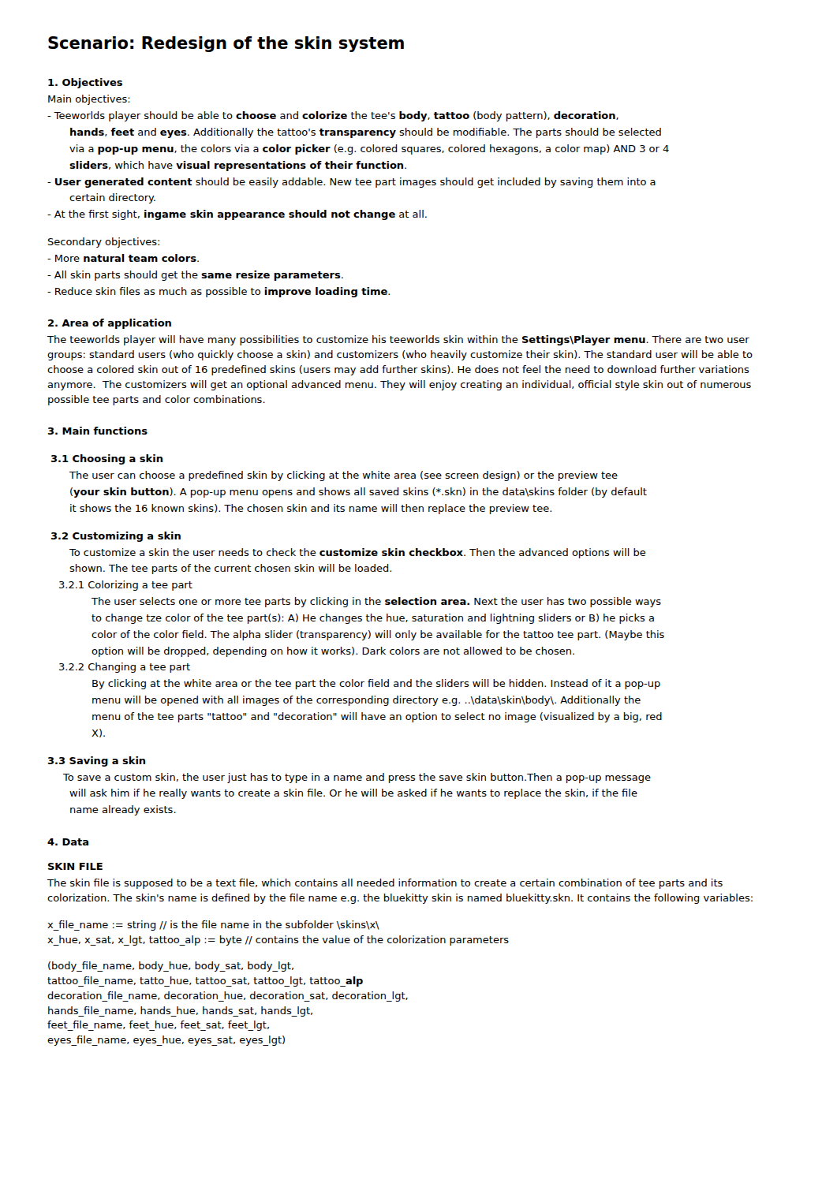Scenario: Redesign of the skin system
1. Objectives
Main objectives:
- Teeworlds player should be able to choose and colorize the tee's body, tattoo (body pattern), decoration,
hands, feet and eyes. Additionally the tattoo's transparency should be modifiable. The parts should be selected
via a pop-up menu, the colors via a color picker (e.g. colored squares, colored hexagons, a color map) AND 3 or 4
sliders, which have visual representations of their function.
- User generated content should be easily addable. New tee part images should get included by saving them into a
certain directory.
- At the first sight, ingame skin appearance should not change at all.
Secondary objectives:
- More natural team colors.
- All skin parts should get the same resize parameters.
- Reduce skin files as much as possible to improve loading time.
2. Area of application
The teeworlds player will have many possibilities to customize his teeworlds skin within the Settings\Player menu. There are two user groups: standard users (who quickly choose a skin) and customizers (who heavily customize their skin). The standard user will be able to choose a colored skin out of 16 predefined skins (users may add further skins). He does not feel the need to download further variations anymore. The customizers will get an optional advanced menu. They will enjoy creating an individual, official style skin out of numerous possible tee parts and color combinations.
3. Main functions
3.1 Choosing a skin
The user can choose a predefined skin by clicking at the white area (see screen design) or the preview tee
(your skin button). A pop-up menu opens and shows all saved skins (*.skn) in the data\skins folder (by default
it shows the 16 known skins). The chosen skin and its name will then replace the preview tee.
3.2 Customizing a skin
To customize a skin the user needs to check the customize skin checkbox. Then the advanced options will be
shown. The tee parts of the current chosen skin will be loaded.
3.2.1 Colorizing a tee part
The user selects one or more tee parts by clicking in the selection area. Next the user has two possible ways
to change tze color of the tee part(s): A) He changes the hue, saturation and lightning sliders or B) he picks a
color of the color field. The alpha slider (transparency) will only be available for the tattoo tee part. (Maybe this
option will be dropped, depending on how it works). Dark colors are not allowed to be chosen.
3.2.2 Changing a tee part
By clicking at the white area or the tee part the color field and the sliders will be hidden. Instead of it a pop-up
menu will be opened with all images of the corresponding directory e.g. ..\data\skin\body\. Additionally the
menu of the tee parts "tattoo" and "decoration" will have an option to select no image (visualized by a big, red
X).
3.3 Saving a skin
To save a custom skin, the user just has to type in a name and press the save skin button.Then a pop-up message
will ask him if he really wants to create a skin file. Or he will be asked if he wants to replace the skin, if the file
name already exists.
4. Data
SKIN FILE
The skin file is supposed to be a text file, which contains all needed information to create a certain combination of tee parts and its colorization. The skin's name is defined by the file name e.g. the bluekitty skin is named bluekitty.skn. It contains the following variables:
x_file_name := string // is the file name in the subfolder \skins\x\
x_hue, x_sat, x_lgt, tattoo_alp := byte // contains the value of the colorization parameters
(body_file_name, body_hue, body_sat, body_lgt,
tattoo_file_name, tatto_hue, tattoo_sat, tattoo_lgt, tattoo_alp
decoration_file_name, decoration_hue, decoration_sat, decoration_lgt,
hands_file_name, hands_hue, hands_sat, hands_lgt,
feet_file_name, feet_hue, feet_sat, feet_lgt,
eyes_file_name, eyes_hue, eyes_sat, eyes_lgt)